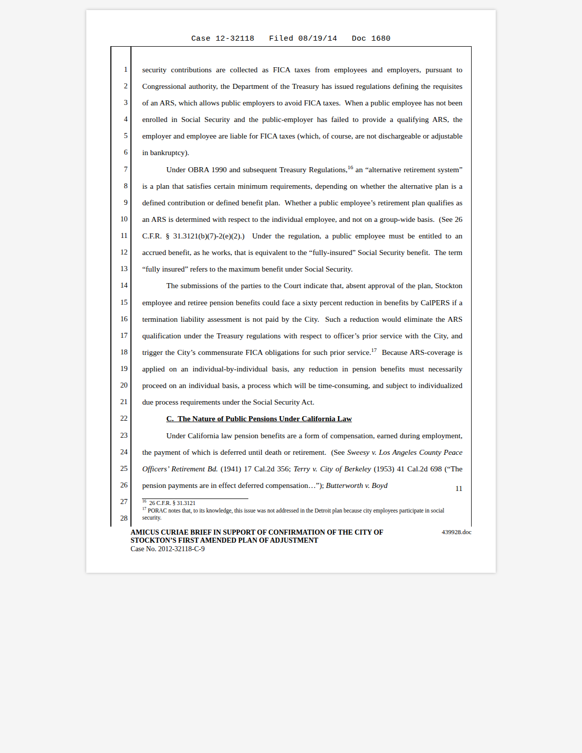Case 12-32118 Filed 08/19/14 Doc 1680
1
2
3
4
5
6
7
8
9
10
11
12
13
14
15
16
17
18
19
20
21
22
23
24
25
26
27
28
security contributions are collected as FICA taxes from employees and employers, pursuant to Congressional authority, the Department of the Treasury has issued regulations defining the requisites of an ARS, which allows public employers to avoid FICA taxes. When a public employee has not been enrolled in Social Security and the public-employer has failed to provide a qualifying ARS, the employer and employee are liable for FICA taxes (which, of course, are not dischargeable or adjustable in bankruptcy).
Under OBRA 1990 and subsequent Treasury Regulations,16 an “alternative retirement system” is a plan that satisfies certain minimum requirements, depending on whether the alternative plan is a defined contribution or defined benefit plan. Whether a public employee’s retirement plan qualifies as an ARS is determined with respect to the individual employee, and not on a group-wide basis. (See 26 C.F.R. § 31.3121(b)(7)-2(e)(2).) Under the regulation, a public employee must be entitled to an accrued benefit, as he works, that is equivalent to the “fully-insured” Social Security benefit. The term “fully insured” refers to the maximum benefit under Social Security.
The submissions of the parties to the Court indicate that, absent approval of the plan, Stockton employee and retiree pension benefits could face a sixty percent reduction in benefits by CalPERS if a termination liability assessment is not paid by the City. Such a reduction would eliminate the ARS qualification under the Treasury regulations with respect to officer’s prior service with the City, and trigger the City’s commensurate FICA obligations for such prior service.17 Because ARS-coverage is applied on an individual-by-individual basis, any reduction in pension benefits must necessarily proceed on an individual basis, a process which will be time-consuming, and subject to individualized due process requirements under the Social Security Act.
C. The Nature of Public Pensions Under California Law
Under California law pension benefits are a form of compensation, earned during employment, the payment of which is deferred until death or retirement. (See Sweesy v. Los Angeles County Peace Officers’ Retirement Bd. (1941) 17 Cal.2d 356; Terry v. City of Berkeley (1953) 41 Cal.2d 698 (“The pension payments are in effect deferred compensation…”); Butterworth v. Boyd
16 26 C.F.R. § 31.3121
17 PORAC notes that, to its knowledge, this issue was not addressed in the Detroit plan because city employees participate in social security.
11
439928.doc
Amicus Curiae Brief in Support of Confirmation of the City of
Stockton’s First Amended Plan of Adjustment
Case No. 2012-32118-C-9